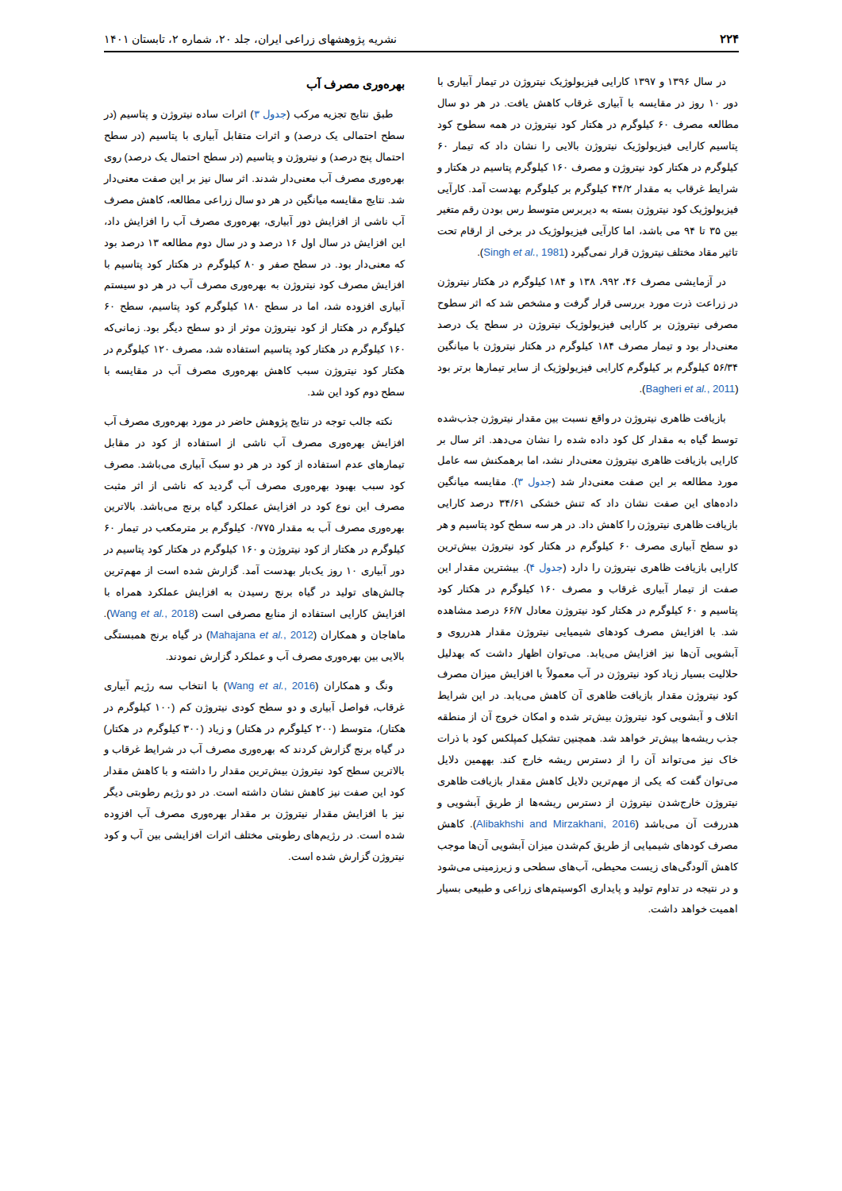۲۲۴ نشریه پژوهشهای زراعی ایران، جلد ۲۰، شماره ۲، تابستان ۱۴۰۱
در سال ۱۳۹۶ و ۱۳۹۷ کارایی فیزیولوژیک نیتروژن در تیمار آبیاری با دور ۱۰ روز در مقایسه با آبیاری غرقاب کاهش یافت. در هر دو سال مطالعه مصرف ۶۰ کیلوگرم در هکتار کود نیتروژن در همه سطوح کود پتاسیم کارایی فیزیولوژیک نیتروژن بالایی را نشان داد که تیمار ۶۰ کیلوگرم در هکتار کود نیتروژن و مصرف ۱۶۰ کیلوگرم پتاسیم در هکتار و شرایط غرقاب به مقدار ۴۴/۲ کیلوگرم بر کیلوگرم بهدست آمد. کارآیی فیزیولوژیک کود نیتروژن بسته به دیربرس متوسط رس بودن رقم متغیر بین ۳۵ تا ۹۴ می باشد، اما کارآیی فیزیولوژیک در برخی از ارقام تحت تاثیر مقاد مختلف نیتروژن قرار نمی‌گیرد (Singh et al., 1981).
در آزمایشی مصرف ۴۶، ۹۹۲، ۱۳۸ و ۱۸۴ کیلوگرم در هکتار نیتروژن در زراعت ذرت مورد بررسی قرار گرفت و مشخص شد که اثر سطوح مصرفی نیتروژن بر کارایی فیزیولوژیک نیتروژن در سطح یک درصد معنی‌دار بود و تیمار مصرف ۱۸۴ کیلوگرم در هکتار نیتروژن با میانگین ۵۶/۳۴ کیلوگرم بر کیلوگرم کارایی فیزیولوژیک از سایر تیمارها برتر بود (Bagheri et al., 2011).
بازیافت ظاهری نیتروژن در واقع نسبت بین مقدار نیتروژن جذب‌شده توسط گیاه به مقدار کل کود داده شده را نشان می‌دهد. اثر سال بر کارایی بازیافت ظاهری نیتروژن معنی‌دار نشد، اما برهمکنش سه عامل مورد مطالعه بر این صفت معنی‌دار شد (جدول ۳). مقایسه میانگین داده‌های این صفت نشان داد که تنش خشکی ۳۴/۶۱ درصد کارایی بازیافت ظاهری نیتروژن را کاهش داد. در هر سه سطح کود پتاسیم و هر دو سطح آبیاری مصرف ۶۰ کیلوگرم در هکتار کود نیتروژن بیش‌ترین کارایی بازیافت ظاهری نیتروژن را دارد (جدول ۴). بیشترین مقدار این صفت از تیمار آبیاری غرقاب و مصرف ۱۶۰ کیلوگرم در هکتار کود پتاسیم و ۶۰ کیلوگرم در هکتار کود نیتروژن معادل ۶۶/۷ درصد مشاهده شد. با افزایش مصرف کودهای شیمیایی نیتروژن مقدار هدرروی و آبشویی آن‌ها نیز افزایش می‌یابد. می‌توان اظهار داشت که بهدلیل حلالیت بسیار زیاد کود نیتروژن در آب معمولاً با افزایش میزان مصرف کود نیتروژن مقدار بازیافت ظاهری آن کاهش می‌یابد. در این شرایط اتلاف و آبشویی کود نیتروژن بیش‌تر شده و امکان خروج آن از منطقه جذب ریشه‌ها بیش‌تر خواهد شد. همچنین تشکیل کمپلکس کود با ذرات خاک نیز می‌تواند آن را از دسترس ریشه خارج کند. بههمین دلایل می‌توان گفت که یکی از مهم‌ترین دلایل کاهش مقدار بازیافت ظاهری نیتروژن خارج‌شدن نیتروژن از دسترس ریشه‌ها از طریق آبشویی و هدررفت آن می‌باشد (Alibakhshi and Mirzakhani, 2016). کاهش مصرف کودهای شیمیایی از طریق کم‌شدن میزان آبشویی آن‌ها موجب کاهش آلودگی‌های زیست محیطی، آب‌های سطحی و زیرزمینی می‌شود و در نتیجه در تداوم تولید و پایداری اکوسیتم‌های زراعی و طبیعی بسیار اهمیت خواهد داشت.
بهره‌وری مصرف آب
طبق نتایج تجزیه مرکب (جدول ۳) اثرات ساده نیتروژن و پتاسیم (در سطح احتمالی یک درصد) و اثرات متقابل آبیاری با پتاسیم (در سطح احتمال پنج درصد) و نیتروژن و پتاسیم (در سطح احتمال یک درصد) روی بهره‌وری مصرف آب معنی‌دار شدند. اثر سال نیز بر این صفت معنی‌دار شد. نتایج مقایسه میانگین در هر دو سال زراعی مطالعه، کاهش مصرف آب ناشی از افزایش دور آبیاری، بهره‌وری مصرف آب را افزایش داد، این افزایش در سال اول ۱۶ درصد و در سال دوم مطالعه ۱۳ درصد بود که معنی‌دار بود. در سطح صفر و ۸۰ کیلوگرم در هکتار کود پتاسیم با افزایش مصرف کود نیتروژن به بهره‌وری مصرف آب در هر دو سیستم آبیاری افزوده شد، اما در سطح ۱۸۰ کیلوگرم کود پتاسیم، سطح ۶۰ کیلوگرم در هکتار از کود نیتروژن موثر از دو سطح دیگر بود. زمانی‌که ۱۶۰ کیلوگرم در هکتار کود پتاسیم استفاده شد، مصرف ۱۲۰ کیلوگرم در هکتار کود نیتروژن سبب کاهش بهره‌وری مصرف آب در مقایسه با سطح دوم کود این شد.
نکته جالب توجه در نتایج پژوهش حاضر در مورد بهره‌وری مصرف آب افزایش بهره‌وری مصرف آب ناشی از استفاده از کود در مقابل تیمارهای عدم استفاده از کود در هر دو سبک آبیاری می‌باشد. مصرف کود سبب بهبود بهره‌وری مصرف آب گردید که ناشی از اثر مثبت مصرف این نوع کود در افزایش عملکرد گیاه برنج می‌باشد. بالاترین بهره‌وری مصرف آب به مقدار ۰/۷۷۵ کیلوگرم بر مترمکعب در تیمار ۶۰ کیلوگرم در هکتار از کود نیتروژن و ۱۶۰ کیلوگرم در هکتار کود پتاسیم در دور آبیاری ۱۰ روز یک‌بار بهدست آمد. گزارش شده است از مهم‌ترین چالش‌های تولید در گیاه برنج رسیدن به افزایش عملکرد همراه با افزایش کارایی استفاده از منابع مصرفی است (Wang et al., 2018). ماهاجان و همکاران (Mahajana et al., 2012) در گیاه برنج همبستگی بالایی بین بهره‌وری مصرف آب و عملکرد گزارش نمودند.
ونگ و همکاران (Wang et al., 2016) با انتخاب سه رژیم آبیاری غرقاب، فواصل آبیاری و دو سطح کودی نیتروژن کم (۱۰۰ کیلوگرم در هکتار)، متوسط (۲۰۰ کیلوگرم در هکتار) و زیاد (۳۰۰ کیلوگرم در هکتار) در گیاه برنج گزارش کردند که بهره‌وری مصرف آب در شرایط غرقاب و بالاترین سطح کود نیتروژن بیش‌ترین مقدار را داشته و با کاهش مقدار کود این صفت نیز کاهش نشان داشته است. در دو رژیم رطوبتی دیگر نیز با افزایش مقدار نیتروژن بر مقدار بهره‌وری مصرف آب افزوده شده است. در رژیم‌های رطوبتی مختلف اثرات افزایشی بین آب و کود نیتروژن گزارش شده است.